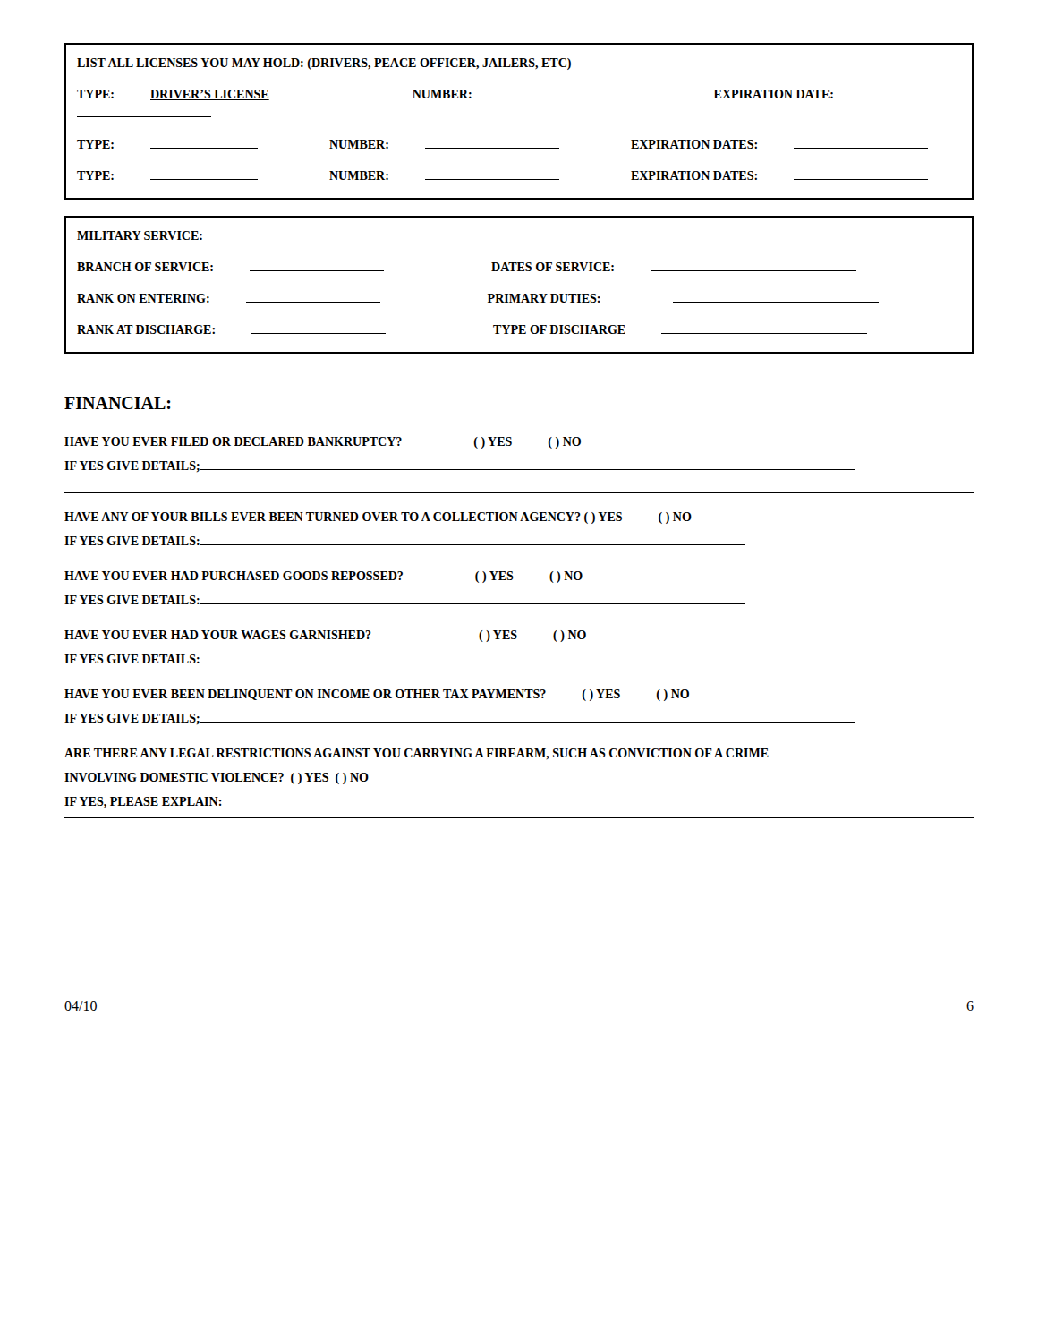LIST ALL LICENSES YOU MAY HOLD: (DRIVERS, PEACE OFFICER, JAILERS, ETC)
TYPE: DRIVER’S LICENSE NUMBER: EXPIRATION DATE:
TYPE: NUMBER: EXPIRATION DATES:
TYPE: NUMBER: EXPIRATION DATES:
MILITARY SERVICE:
BRANCH OF SERVICE: DATES OF SERVICE:
RANK ON ENTERING: PRIMARY DUTIES:
RANK AT DISCHARGE: TYPE OF DISCHARGE
FINANCIAL:
HAVE YOU EVER FILED OR DECLARED BANKRUPTCY? ( ) YES ( ) NO
IF YES GIVE DETAILS;
HAVE ANY OF YOUR BILLS EVER BEEN TURNED OVER TO A COLLECTION AGENCY? ( ) YES ( ) NO
IF YES GIVE DETAILS:
HAVE YOU EVER HAD PURCHASED GOODS REPOSSED? ( ) YES ( ) NO
IF YES GIVE DETAILS:
HAVE YOU EVER HAD YOUR WAGES GARNISHED? ( ) YES ( ) NO
IF YES GIVE DETAILS:
HAVE YOU EVER BEEN DELINQUENT ON INCOME OR OTHER TAX PAYMENTS? ( ) YES ( ) NO
IF YES GIVE DETAILS;
ARE THERE ANY LEGAL RESTRICTIONS AGAINST YOU CARRYING A FIREARM, SUCH AS CONVICTION OF A CRIME
INVOLVING DOMESTIC VIOLENCE? ( ) YES ( ) NO
IF YES, PLEASE EXPLAIN:
04/10 6